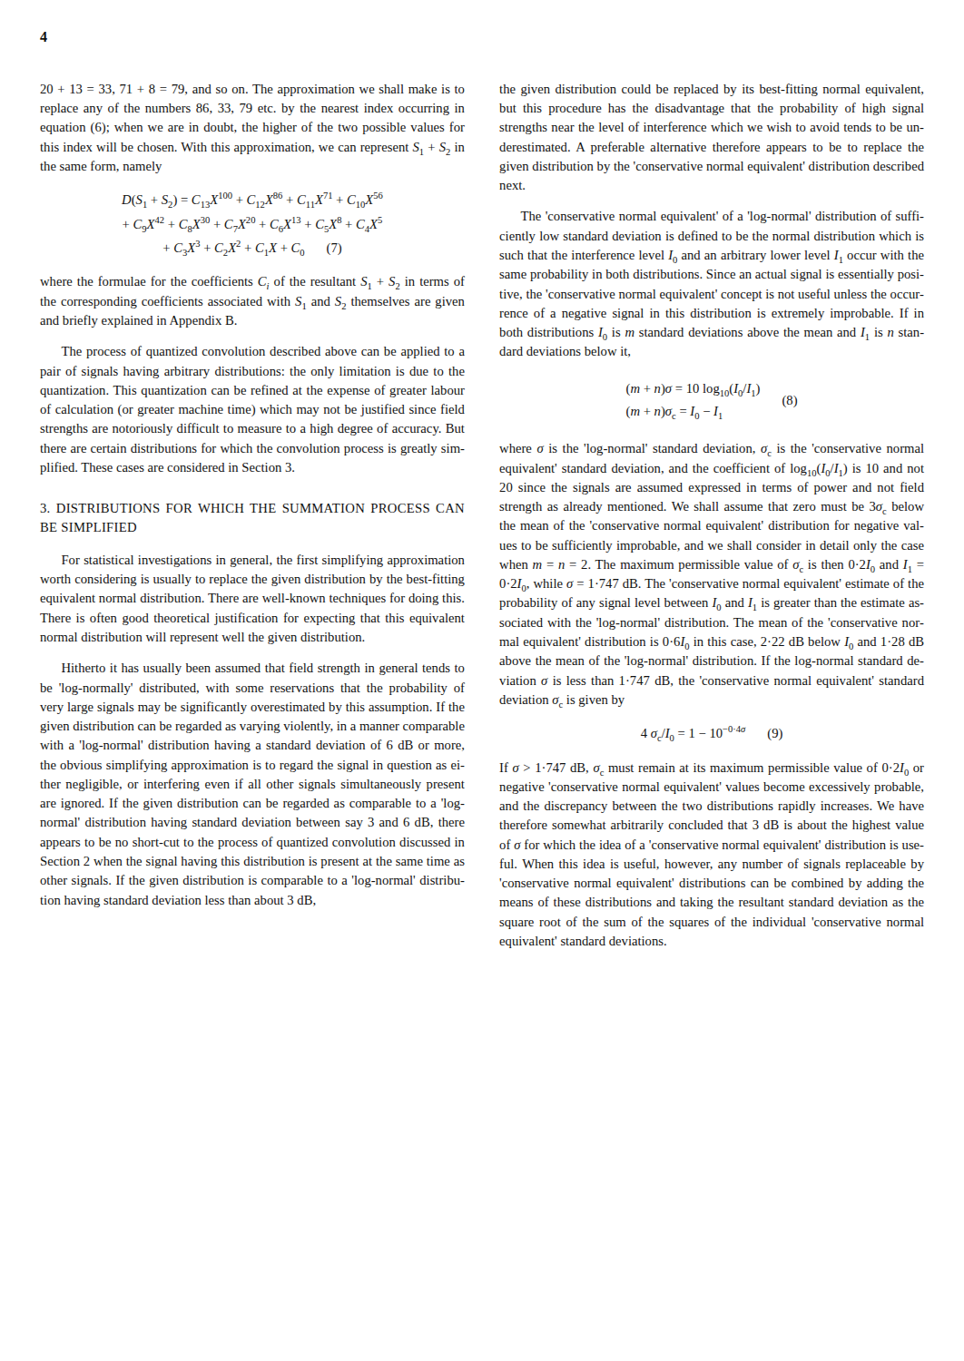4
20 + 13 = 33, 71 + 8 = 79, and so on. The approximation we shall make is to replace any of the numbers 86, 33, 79 etc. by the nearest index occurring in equation (6); when we are in doubt, the higher of the two possible values for this index will be chosen. With this approximation, we can represent S1 + S2 in the same form, namely
D(S1 + S2) = C13X100 + C12X86 + C11X71 + C10X56
+ C9X42 + C8X30 + C7X20 + C6X13 + C5X8 + C4X5
+ C3X3 + C2X2 + C1X + C0
(7)
where the formulae for the coefficients Ci of the resultant S1 + S2 in terms of the corresponding coefficients associated with S1 and S2 themselves are given and briefly explained in Appendix B.
The process of quantized convolution described above can be applied to a pair of signals having arbitrary distributions: the only limitation is due to the quantization. This quantization can be refined at the expense of greater labour of calculation (or greater machine time) which may not be justified since field strengths are notoriously difficult to measure to a high degree of accuracy. But there are certain distributions for which the convolution process is greatly simplified. These cases are considered in Section 3.
3. Distributions for which the summation process can be simplified
For statistical investigations in general, the first simplifying approximation worth considering is usually to replace the given distribution by the best-fitting equivalent normal distribution. There are well-known techniques for doing this. There is often good theoretical justification for expecting that this equivalent normal distribution will represent well the given distribution.
Hitherto it has usually been assumed that field strength in general tends to be 'log-normally' distributed, with some reservations that the probability of very large signals may be significantly overestimated by this assumption. If the given distribution can be regarded as varying violently, in a manner comparable with a 'log-normal' distribution having a standard deviation of 6 dB or more, the obvious simplifying approximation is to regard the signal in question as either negligible, or interfering even if all other signals simultaneously present are ignored. If the given distribution can be regarded as comparable to a 'log-normal' distribution having standard deviation between say 3 and 6 dB, there appears to be no short-cut to the process of quantized convolution discussed in Section 2 when the signal having this distribution is present at the same time as other signals. If the given distribution is comparable to a 'log-normal' distribution having standard deviation less than about 3 dB,
the given distribution could be replaced by its best-fitting normal equivalent, but this procedure has the disadvantage that the probability of high signal strengths near the level of interference which we wish to avoid tends to be underestimated. A preferable alternative therefore appears to be to replace the given distribution by the 'conservative normal equivalent' distribution described next.
The 'conservative normal equivalent' of a 'log-normal' distribution of sufficiently low standard deviation is defined to be the normal distribution which is such that the interference level I0 and an arbitrary lower level I1 occur with the same probability in both distributions. Since an actual signal is essentially positive, the 'conservative normal equivalent' concept is not useful unless the occurrence of a negative signal in this distribution is extremely improbable. If in both distributions I0 is m standard deviations above the mean and I1 is n standard deviations below it,
(m + n)σ = 10 log10(I0/I1)
(m + n)σc = I0 − I1
(8)
where σ is the 'log-normal' standard deviation, σc is the 'conservative normal equivalent' standard deviation, and the coefficient of log10(I0/I1) is 10 and not 20 since the signals are assumed expressed in terms of power and not field strength as already mentioned. We shall assume that zero must be 3σc below the mean of the 'conservative normal equivalent' distribution for negative values to be sufficiently improbable, and we shall consider in detail only the case when m = n = 2. The maximum permissible value of σc is then 0·2I0 and I1 = 0·2I0, while σ = 1·747 dB. The 'conservative normal equivalent' estimate of the probability of any signal level between I0 and I1 is greater than the estimate associated with the 'log-normal' distribution. The mean of the 'conservative normal equivalent' distribution is 0·6I0 in this case, 2·22 dB below I0 and 1·28 dB above the mean of the 'log-normal' distribution. If the log-normal standard deviation σ is less than 1·747 dB, the 'conservative normal equivalent' standard deviation σc is given by
4 σc/I0 = 1 − 10−0·4σ
(9)
If σ > 1·747 dB, σc must remain at its maximum permissible value of 0·2I0 or negative 'conservative normal equivalent' values become excessively probable, and the discrepancy between the two distributions rapidly increases. We have therefore somewhat arbitrarily concluded that 3 dB is about the highest value of σ for which the idea of a 'conservative normal equivalent' distribution is useful. When this idea is useful, however, any number of signals replaceable by 'conservative normal equivalent' distributions can be combined by adding the means of these distributions and taking the resultant standard deviation as the square root of the sum of the squares of the individual 'conservative normal equivalent' standard deviations.